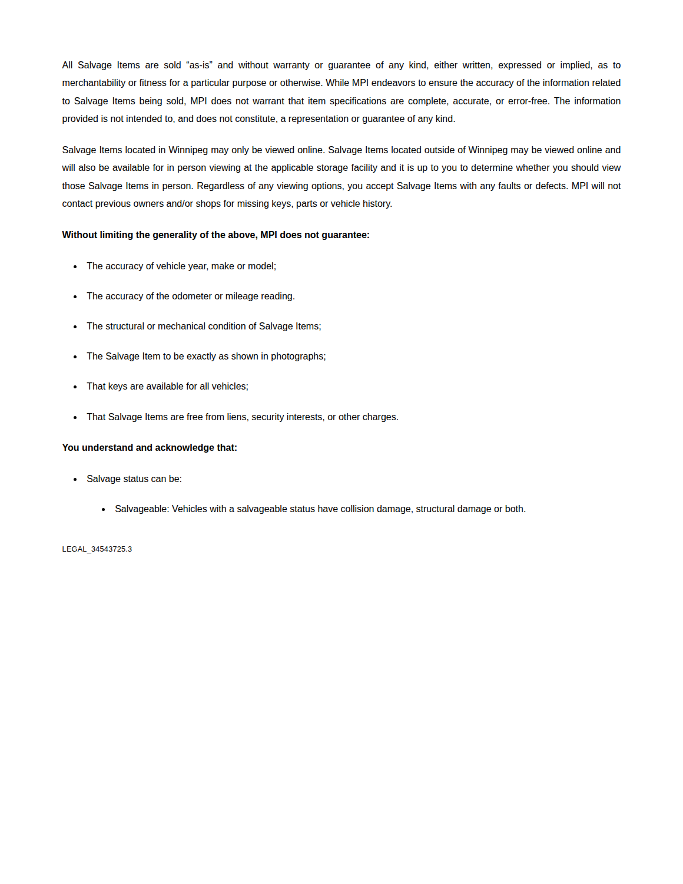All Salvage Items are sold “as-is” and without warranty or guarantee of any kind, either written, expressed or implied, as to merchantability or fitness for a particular purpose or otherwise. While MPI endeavors to ensure the accuracy of the information related to Salvage Items being sold, MPI does not warrant that item specifications are complete, accurate, or error-free. The information provided is not intended to, and does not constitute, a representation or guarantee of any kind.
Salvage Items located in Winnipeg may only be viewed online. Salvage Items located outside of Winnipeg may be viewed online and will also be available for in person viewing at the applicable storage facility and it is up to you to determine whether you should view those Salvage Items in person. Regardless of any viewing options, you accept Salvage Items with any faults or defects. MPI will not contact previous owners and/or shops for missing keys, parts or vehicle history.
Without limiting the generality of the above, MPI does not guarantee:
The accuracy of vehicle year, make or model;
The accuracy of the odometer or mileage reading.
The structural or mechanical condition of Salvage Items;
The Salvage Item to be exactly as shown in photographs;
That keys are available for all vehicles;
That Salvage Items are free from liens, security interests, or other charges.
You understand and acknowledge that:
Salvage status can be:
Salvageable: Vehicles with a salvageable status have collision damage, structural damage or both.
LEGAL_34543725.3